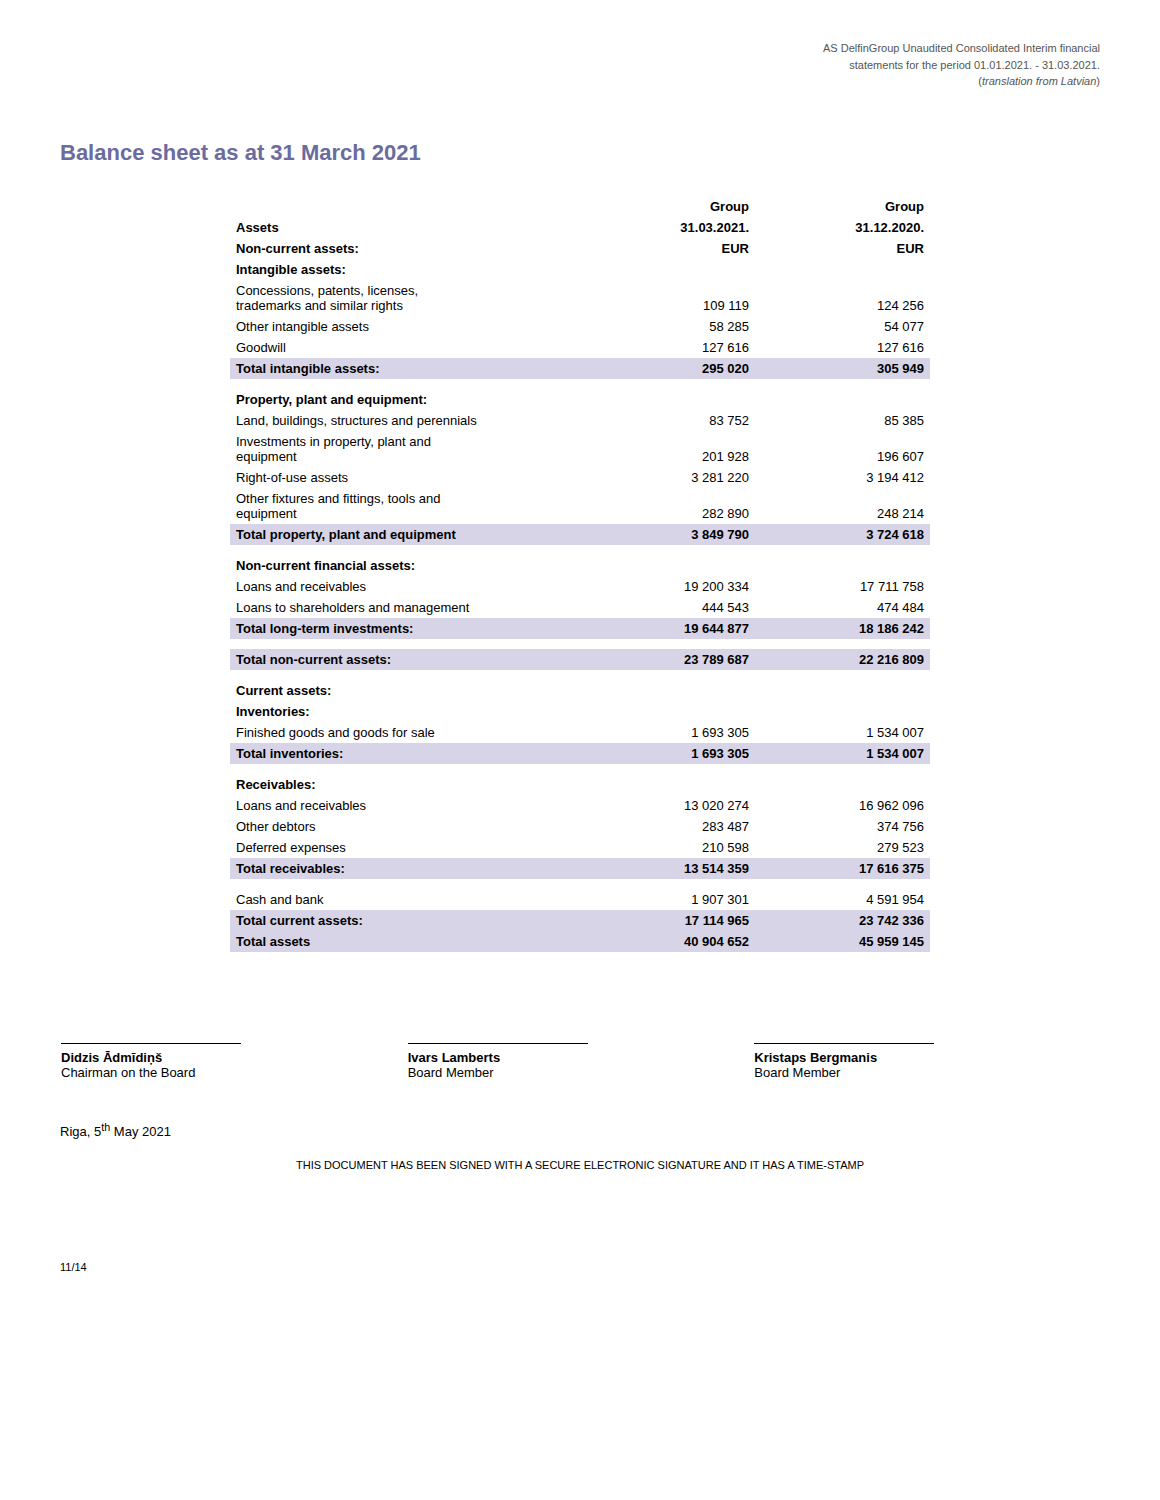AS DelfinGroup Unaudited Consolidated Interim financial
statements for the period 01.01.2021. - 31.03.2021.
(translation from Latvian)
Balance sheet as at 31 March 2021
| | Group | Group |
| Assets | 31.03.2021. | 31.12.2020. |
| Non-current assets: | EUR | EUR |
| Intangible assets: | | |
| Concessions, patents, licenses, trademarks and similar rights | 109 119 | 124 256 |
| Other intangible assets | 58 285 | 54 077 |
| Goodwill | 127 616 | 127 616 |
| Total intangible assets: | 295 020 | 305 949 |
| Property, plant and equipment: | | |
| Land, buildings, structures and perennials | 83 752 | 85 385 |
| Investments in property, plant and equipment | 201 928 | 196 607 |
| Right-of-use assets | 3 281 220 | 3 194 412 |
| Other fixtures and fittings, tools and equipment | 282 890 | 248 214 |
| Total property, plant and equipment | 3 849 790 | 3 724 618 |
| Non-current financial assets: | | |
| Loans and receivables | 19 200 334 | 17 711 758 |
| Loans to shareholders and management | 444 543 | 474 484 |
| Total long-term investments: | 19 644 877 | 18 186 242 |
| Total non-current assets: | 23 789 687 | 22 216 809 |
| Current assets: | | |
| Inventories: | | |
| Finished goods and goods for sale | 1 693 305 | 1 534 007 |
| Total inventories: | 1 693 305 | 1 534 007 |
| Receivables: | | |
| Loans and receivables | 13 020 274 | 16 962 096 |
| Other debtors | 283 487 | 374 756 |
| Deferred expenses | 210 598 | 279 523 |
| Total receivables: | 13 514 359 | 17 616 375 |
| Cash and bank | 1 907 301 | 4 591 954 |
| Total current assets: | 17 114 965 | 23 742 336 |
| Total assets | 40 904 652 | 45 959 145 |
| Didzis Ādmīdiņš Chairman on the Board | Ivars Lamberts Board Member | Kristaps Bergmanis Board Member |
Riga, 5th May 2021
THIS DOCUMENT HAS BEEN SIGNED WITH A SECURE ELECTRONIC SIGNATURE AND IT HAS A TIME-STAMP
11/14